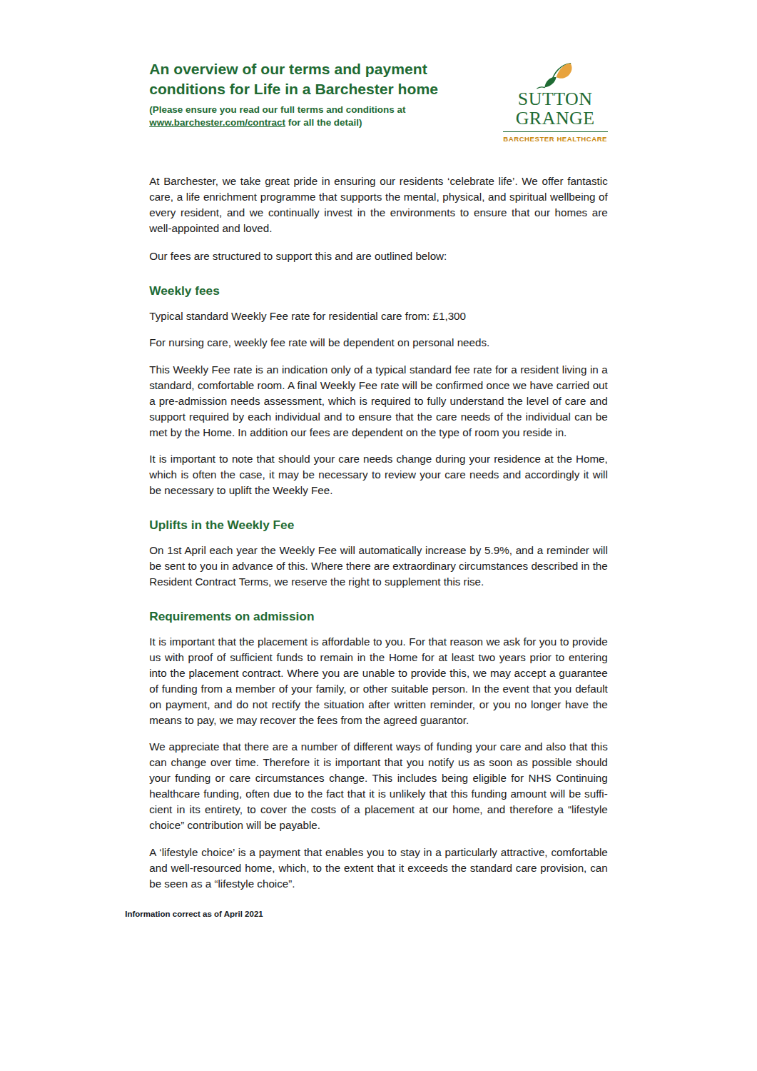An overview of our terms and payment conditions for Life in a Barchester home
(Please ensure you read our full terms and conditions at
www.barchester.com/contract for all the detail)
Sutton
Grange
Barchester Healthcare
At Barchester, we take great pride in ensuring our residents ‘celebrate life’. We offer fantastic care, a life enrichment programme that supports the mental, physical, and spiritual wellbeing of every resident, and we continually invest in the environments to ensure that our homes are well-appointed and loved.
Our fees are structured to support this and are outlined below:
Weekly fees
Typical standard Weekly Fee rate for residential care from: £1,300
For nursing care, weekly fee rate will be dependent on personal needs.
This Weekly Fee rate is an indication only of a typical standard fee rate for a resident living in a standard, comfortable room. A final Weekly Fee rate will be confirmed once we have carried out a pre-admission needs assessment, which is required to fully understand the level of care and support required by each individual and to ensure that the care needs of the individual can be met by the Home. In addition our fees are dependent on the type of room you reside in.
It is important to note that should your care needs change during your residence at the Home, which is often the case, it may be necessary to review your care needs and accordingly it will be necessary to uplift the Weekly Fee.
Uplifts in the Weekly Fee
On 1st April each year the Weekly Fee will automatically increase by 5.9%, and a reminder will be sent to you in advance of this. Where there are extraordinary circumstances described in the Resident Contract Terms, we reserve the right to supplement this rise.
Requirements on admission
It is important that the placement is affordable to you. For that reason we ask for you to provide us with proof of sufficient funds to remain in the Home for at least two years prior to entering into the placement contract. Where you are unable to provide this, we may accept a guarantee of funding from a member of your family, or other suitable person. In the event that you default on payment, and do not rectify the situation after written reminder, or you no longer have the means to pay, we may recover the fees from the agreed guarantor.
We appreciate that there are a number of different ways of funding your care and also that this can change over time. Therefore it is important that you notify us as soon as possible should your funding or care circumstances change. This includes being eligible for NHS Continuing healthcare funding, often due to the fact that it is unlikely that this funding amount will be sufficient in its entirety, to cover the costs of a placement at our home, and therefore a “lifestyle choice” contribution will be payable.
A ‘lifestyle choice’ is a payment that enables you to stay in a particularly attractive, comfortable and well-resourced home, which, to the extent that it exceeds the standard care provision, can be seen as a “lifestyle choice”.
Information correct as of April 2021